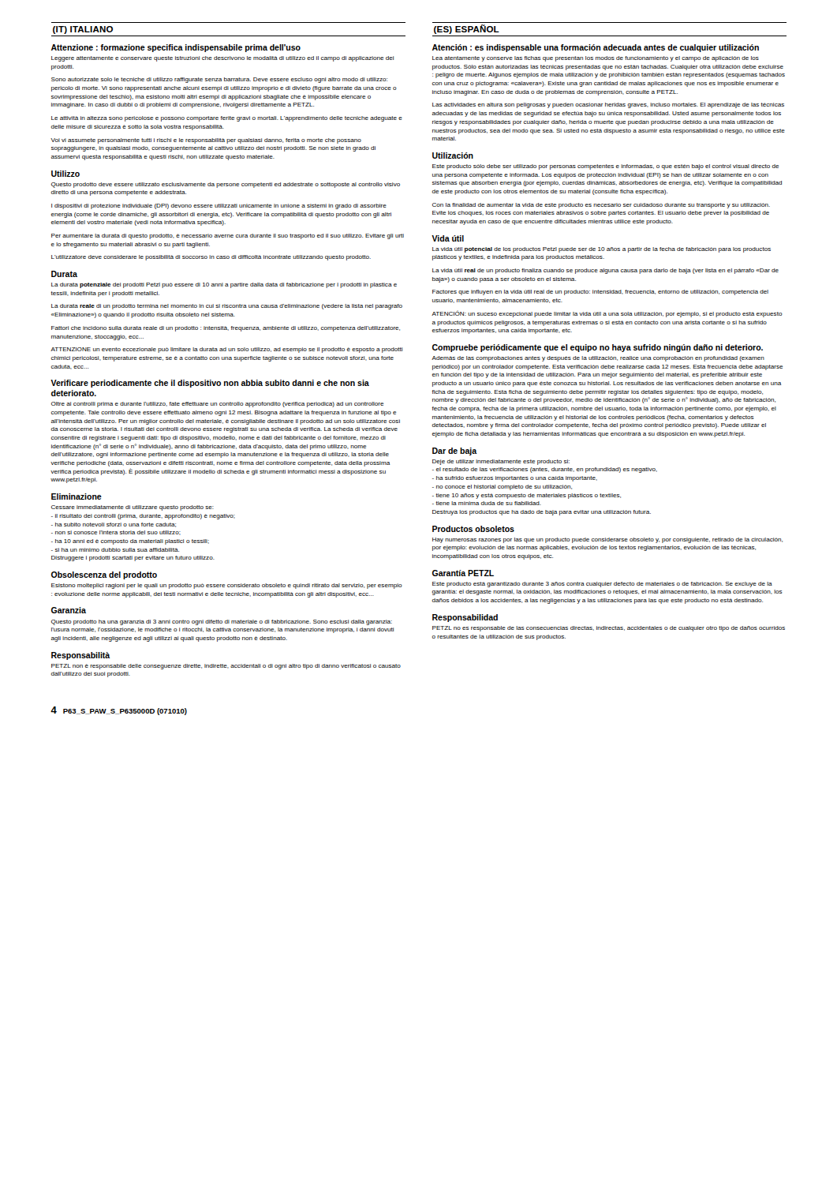(IT) ITALIANO
Attenzione : formazione specifica indispensabile prima dell'uso
Leggere attentamente e conservare queste istruzioni che descrivono le modalità di utilizzo ed il campo di applicazione dei prodotti.
Sono autorizzate solo le tecniche di utilizzo raffigurate senza barratura. Deve essere escluso ogni altro modo di utilizzo: pericolo di morte. Vi sono rappresentati anche alcuni esempi di utilizzo improprio e di divieto (figure barrate da una croce o sovrimpressione del teschio), ma esistono molti altri esempi di applicazioni sbagliate che è impossibile elencare o immaginare. In caso di dubbi o di problemi di comprensione, rivolgersi direttamente a PETZL.
Le attività in altezza sono pericolose e possono comportare ferite gravi o mortali. L'apprendimento delle tecniche adeguate e delle misure di sicurezza è sotto la sola vostra responsabilità.
Voi vi assumete personalmente tutti i rischi e le responsabilità per qualsiasi danno, ferita o morte che possano sopraggiungere, in qualsiasi modo, conseguentemente al cattivo utilizzo dei nostri prodotti. Se non siete in grado di assumervi questa responsabilità e questi rischi, non utilizzate questo materiale.
Utilizzo
Questo prodotto deve essere utilizzato esclusivamente da persone competenti ed addestrate o sottoposte al controllo visivo diretto di una persona competente e addestrata.
I dispositivi di protezione individuale (DPI) devono essere utilizzati unicamente in unione a sistemi in grado di assorbire energia (come le corde dinamiche, gli assorbitori di energia, etc). Verificare la compatibilità di questo prodotto con gli altri elementi del vostro materiale (vedi nota informativa specifica).
Per aumentare la durata di questo prodotto, è necessario averne cura durante il suo trasporto ed il suo utilizzo. Evitare gli urti e lo sfregamento su materiali abrasivi o su parti taglienti.
L'utilizzatore deve considerare le possibilità di soccorso in caso di difficoltà incontrate utilizzando questo prodotto.
Durata
La durata potenziale dei prodotti Petzl può essere di 10 anni a partire dalla data di fabbricazione per i prodotti in plastica e tessili, indefinita per i prodotti metallici.
La durata reale di un prodotto termina nel momento in cui si riscontra una causa d'eliminazione (vedere la lista nel paragrafo «Eliminazione») o quando il prodotto risulta obsoleto nel sistema.
Fattori che incidono sulla durata reale di un prodotto : intensità, frequenza, ambiente di utilizzo, competenza dell'utilizzatore, manutenzione, stoccaggio, ecc...
ATTENZIONE un evento eccezionale può limitare la durata ad un solo utilizzo, ad esempio se il prodotto è esposto a prodotti chimici pericolosi, temperature estreme, se è a contatto con una superficie tagliente o se subisce notevoli sforzi, una forte caduta, ecc...
Verificare periodicamente che il dispositivo non abbia subito danni e che non sia deteriorato.
Oltre ai controlli prima e durante l'utilizzo, fate effettuare un controllo approfondito (verifica periodica) ad un controllore competente. Tale controllo deve essere effettuato almeno ogni 12 mesi. Bisogna adattare la frequenza in funzione al tipo e all'intensità dell'utilizzo. Per un miglior controllo del materiale, è consigliabile destinare il prodotto ad un solo utilizzatore così da conoscerne la storia. I risultati dei controlli devono essere registrati su una scheda di verifica. La scheda di verifica deve consentire di registrare i seguenti dati: tipo di dispositivo, modello, nome e dati del fabbricante o del fornitore, mezzo di identificazione (n° di serie o n° individuale), anno di fabbricazione, data d'acquisto, data del primo utilizzo, nome dell'utilizzatore, ogni informazione pertinente come ad esempio la manutenzione e la frequenza di utilizzo, la storia delle verifiche periodiche (data, osservazioni e difetti riscontrati, nome e firma del controllore competente, data della prossima verifica periodica prevista). È possibile utilizzare il modello di scheda e gli strumenti informatici messi a disposizione su www.petzl.fr/epi.
Eliminazione
Cessare immediatamente di utilizzare questo prodotto se:
- il risultato dei controlli (prima, durante, approfondito) è negativo;
- ha subito notevoli sforzi o una forte caduta;
- non si conosce l'intera storia del suo utilizzo;
- ha 10 anni ed è composto da materiali plastici o tessili;
- si ha un minimo dubbio sulla sua affidabilità.
Distruggere i prodotti scartati per evitare un futuro utilizzo.
Obsolescenza del prodotto
Esistono molteplici ragioni per le quali un prodotto può essere considerato obsoleto e quindi ritirato dal servizio, per esempio : evoluzione delle norme applicabili, dei testi normativi e delle tecniche, incompatibilità con gli altri dispositivi, ecc...
Garanzia
Questo prodotto ha una garanzia di 3 anni contro ogni difetto di materiale o di fabbricazione. Sono esclusi dalla garanzia: l'usura normale, l'ossidazione, le modifiche o i ritocchi, la cattiva conservazione, la manutenzione impropria, i danni dovuti agli incidenti, alle negligenze ed agli utilizzi ai quali questo prodotto non è destinato.
Responsabilità
PETZL non è responsabile delle conseguenze dirette, indirette, accidentali o di ogni altro tipo di danno verificatosi o causato dall'utilizzo dei suoi prodotti.
(ES) ESPAÑOL
Atención : es indispensable una formación adecuada antes de cualquier utilización
Lea atentamente y conserve las fichas que presentan los modos de funcionamiento y el campo de aplicación de los productos. Sólo están autorizadas las técnicas presentadas que no están tachadas. Cualquier otra utilización debe excluirse : peligro de muerte. Algunos ejemplos de mala utilización y de prohibición también están representados (esquemas tachados con una cruz o pictograma: «calavera»). Existe una gran cantidad de malas aplicaciones que nos es imposible enumerar e incluso imaginar. En caso de duda o de problemas de comprensión, consulte a PETZL.
Las actividades en altura son peligrosas y pueden ocasionar heridas graves, incluso mortales. El aprendizaje de las técnicas adecuadas y de las medidas de seguridad se efectúa bajo su única responsabilidad. Usted asume personalmente todos los riesgos y responsabilidades por cualquier daño, herida o muerte que puedan producirse debido a una mala utilización de nuestros productos, sea del modo que sea. Si usted no está dispuesto a asumir esta responsabilidad o riesgo, no utilice este material.
Utilización
Este producto sólo debe ser utilizado por personas competentes e informadas, o que estén bajo el control visual directo de una persona competente e informada. Los equipos de protección individual (EPI) se han de utilizar solamente en o con sistemas que absorben energía (por ejemplo, cuerdas dinámicas, absorbedores de energía, etc). Verifique la compatibilidad de este producto con los otros elementos de su material (consulte ficha específica).
Con la finalidad de aumentar la vida de este producto es necesario ser cuidadoso durante su transporte y su utilización. Evite los choques, los roces con materiales abrasivos o sobre partes cortantes. El usuario debe prever la posibilidad de necesitar ayuda en caso de que encuentre dificultades mientras utilice este producto.
Vida útil
La vida útil potencial de los productos Petzl puede ser de 10 años a partir de la fecha de fabricación para los productos plásticos y textiles, e indefinida para los productos metálicos.
La vida útil real de un producto finaliza cuando se produce alguna causa para darlo de baja (ver lista en el párrafo «Dar de baja») o cuando pasa a ser obsoleto en el sistema.
Factores que influyen en la vida útil real de un producto: intensidad, frecuencia, entorno de utilización, competencia del usuario, mantenimiento, almacenamiento, etc.
ATENCIÓN: un suceso excepcional puede limitar la vida útil a una sola utilización, por ejemplo, si el producto está expuesto a productos químicos peligrosos, a temperaturas extremas o si está en contacto con una arista cortante o si ha sufrido esfuerzos importantes, una caída importante, etc.
Compruebe periódicamente que el equipo no haya sufrido ningún daño ni deterioro.
Además de las comprobaciones antes y después de la utilización, realice una comprobación en profundidad (examen periódico) por un controlador competente. Esta verificación debe realizarse cada 12 meses. Esta frecuencia debe adaptarse en función del tipo y de la intensidad de utilización. Para un mejor seguimiento del material, es preferible atribuir este producto a un usuario único para que éste conozca su historial. Los resultados de las verificaciones deben anotarse en una ficha de seguimiento. Esta ficha de seguimiento debe permitir registar los detalles siguientes: tipo de equipo, modelo, nombre y dirección del fabricante o del proveedor, medio de identificación (n° de serie o n° individual), año de fabricación, fecha de compra, fecha de la primera utilización, nombre del usuario, toda la información pertinente como, por ejemplo, el mantenimiento, la frecuencia de utilización y el historial de los controles periódicos (fecha, comentarios y defectos detectados, nombre y firma del controlador competente, fecha del próximo control periódico previsto). Puede utilizar el ejemplo de ficha detallada y las herramientas informáticas que encontrará a su disposición en www.petzl.fr/epi.
Dar de baja
Deje de utilizar inmediatamente este producto si:
- el resultado de las verificaciones (antes, durante, en profundidad) es negativo,
- ha sufrido esfuerzos importantes o una caída importante,
- no conoce el historial completo de su utilización,
- tiene 10 años y está compuesto de materiales plásticos o textiles,
- tiene la mínima duda de su fiabilidad.
Destruya los productos que ha dado de baja para evitar una utilización futura.
Productos obsoletos
Hay numerosas razones por las que un producto puede considerarse obsoleto y, por consiguiente, retirado de la circulación, por ejemplo: evolución de las normas aplicables, evolución de los textos reglamentarios, evolución de las técnicas, incompatibilidad con los otros equipos, etc.
Garantía PETZL
Este producto está garantizado durante 3 años contra cualquier defecto de materiales o de fabricación. Se excluye de la garantía: el desgaste normal, la oxidación, las modificaciones o retoques, el mal almacenamiento, la mala conservación, los daños debidos a los accidentes, a las negligencias y a las utilizaciones para las que este producto no está destinado.
Responsabilidad
PETZL no es responsable de las consecuencias directas, indirectas, accidentales o de cualquier otro tipo de daños ocurridos o resultantes de la utilización de sus productos.
4 P63_S_PAW_S_P635000D (071010)